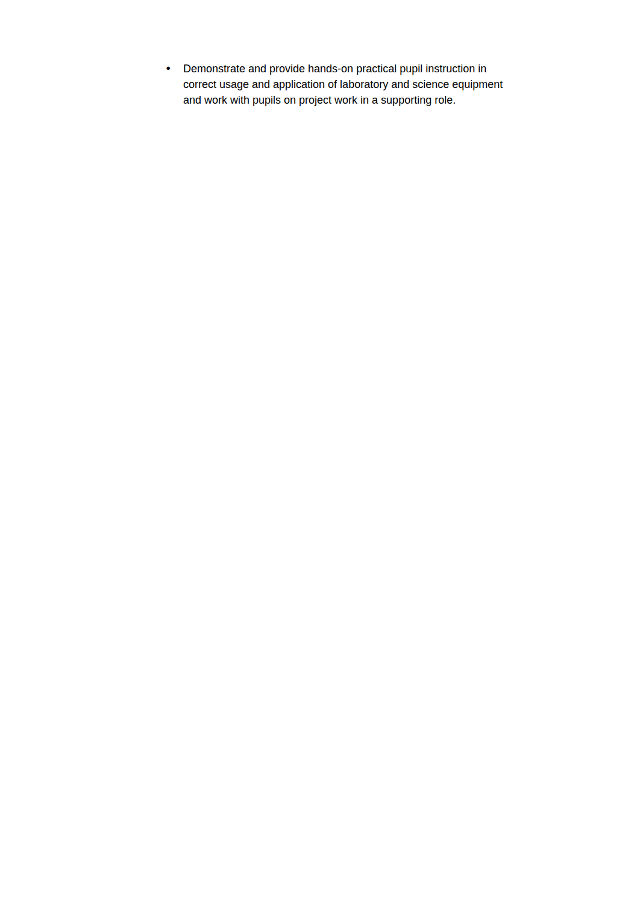Demonstrate and provide hands-on practical pupil instruction in correct usage and application of laboratory and science equipment and work with pupils on project work in a supporting role.